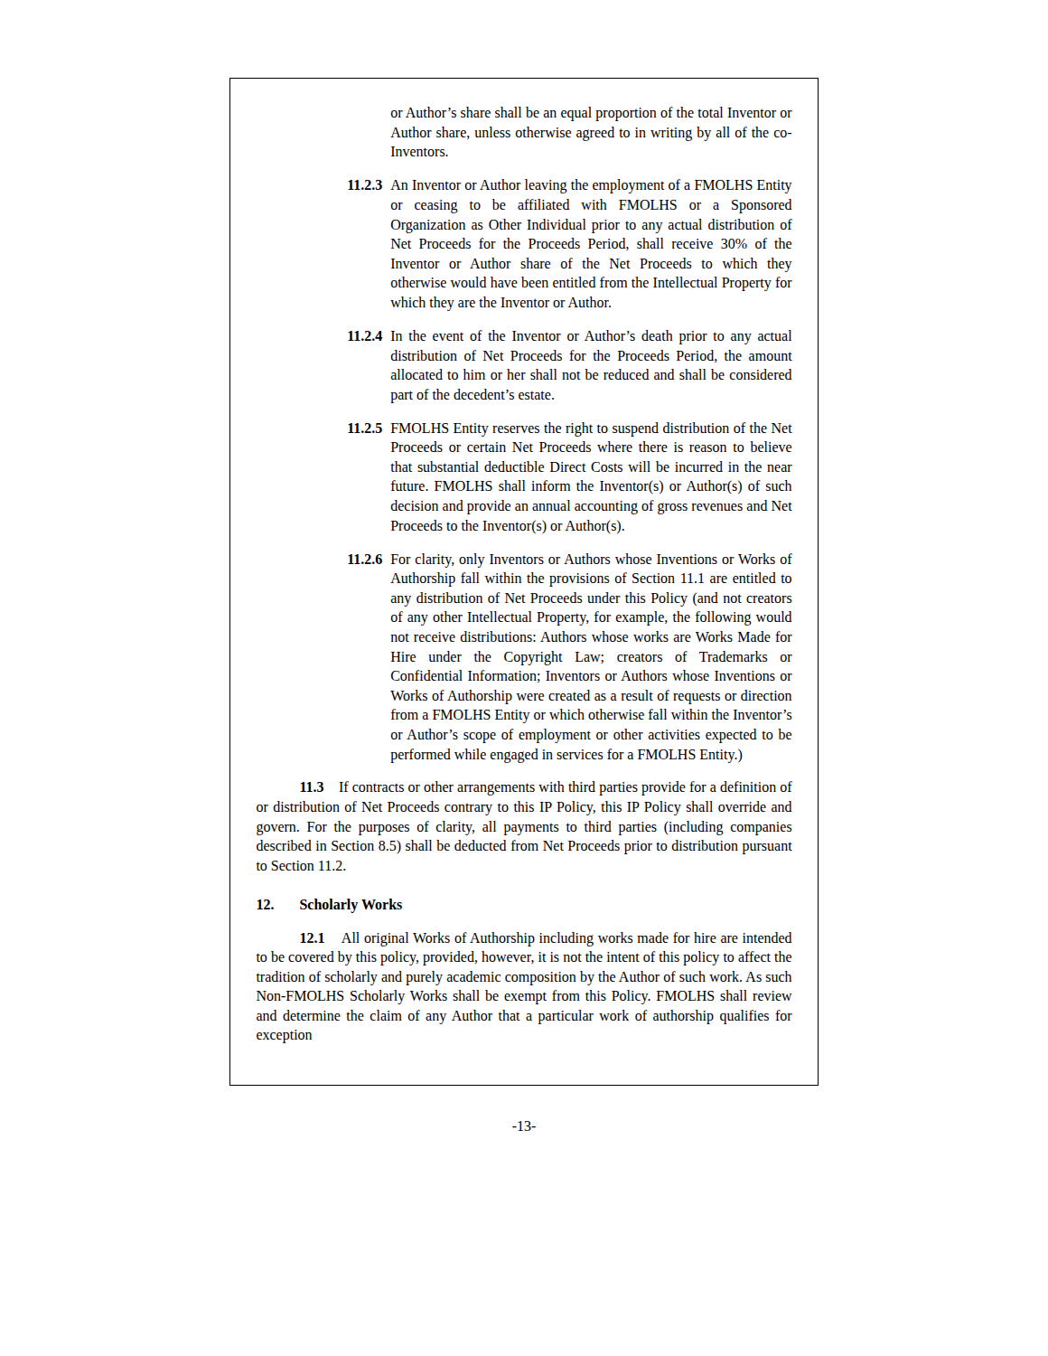or Author’s share shall be an equal proportion of the total Inventor or Author share, unless otherwise agreed to in writing by all of the co-Inventors.
11.2.3
An Inventor or Author leaving the employment of a FMOLHS Entity or ceasing to be affiliated with FMOLHS or a Sponsored Organization as Other Individual prior to any actual distribution of Net Proceeds for the Proceeds Period, shall receive 30% of the Inventor or Author share of the Net Proceeds to which they otherwise would have been entitled from the Intellectual Property for which they are the Inventor or Author.
11.2.4
In the event of the Inventor or Author’s death prior to any actual distribution of Net Proceeds for the Proceeds Period, the amount allocated to him or her shall not be reduced and shall be considered part of the decedent’s estate.
11.2.5
FMOLHS Entity reserves the right to suspend distribution of the Net Proceeds or certain Net Proceeds where there is reason to believe that substantial deductible Direct Costs will be incurred in the near future. FMOLHS shall inform the Inventor(s) or Author(s) of such decision and provide an annual accounting of gross revenues and Net Proceeds to the Inventor(s) or Author(s).
11.2.6
For clarity, only Inventors or Authors whose Inventions or Works of Authorship fall within the provisions of Section 11.1 are entitled to any distribution of Net Proceeds under this Policy (and not creators of any other Intellectual Property, for example, the following would not receive distributions: Authors whose works are Works Made for Hire under the Copyright Law; creators of Trademarks or Confidential Information; Inventors or Authors whose Inventions or Works of Authorship were created as a result of requests or direction from a FMOLHS Entity or which otherwise fall within the Inventor’s or Author’s scope of employment or other activities expected to be performed while engaged in services for a FMOLHS Entity.)
11.3 If contracts or other arrangements with third parties provide for a definition of or distribution of Net Proceeds contrary to this IP Policy, this IP Policy shall override and govern. For the purposes of clarity, all payments to third parties (including companies described in Section 8.5) shall be deducted from Net Proceeds prior to distribution pursuant to Section 11.2.
12. Scholarly Works
12.1 All original Works of Authorship including works made for hire are intended to be covered by this policy, provided, however, it is not the intent of this policy to affect the tradition of scholarly and purely academic composition by the Author of such work. As such Non-FMOLHS Scholarly Works shall be exempt from this Policy. FMOLHS shall review and determine the claim of any Author that a particular work of authorship qualifies for exception
-13-